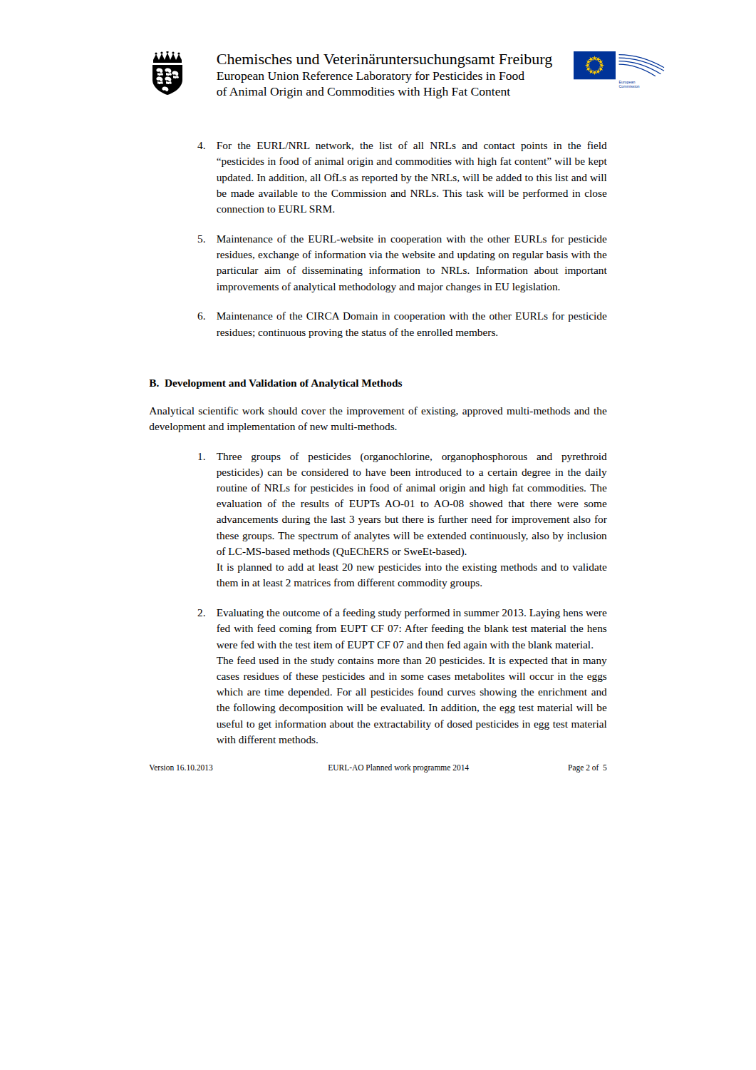Chemisches und Veterinäruntersuchungsamt Freiburg
European Union Reference Laboratory for Pesticides in Food
of Animal Origin and Commodities with High Fat Content
European Commission
4.
For the EURL/NRL network, the list of all NRLs and contact points in the field “pesticides in food of animal origin and commodities with high fat content” will be kept updated. In addition, all OfLs as reported by the NRLs, will be added to this list and will be made available to the Commission and NRLs. This task will be performed in close connection to EURL SRM.
5.
Maintenance of the EURL-website in cooperation with the other EURLs for pesticide residues, exchange of information via the website and updating on regular basis with the particular aim of disseminating information to NRLs. Information about important improvements of analytical methodology and major changes in EU legislation.
6.
Maintenance of the CIRCA Domain in cooperation with the other EURLs for pesticide residues; continuous proving the status of the enrolled members.
B. Development and Validation of Analytical Methods
Analytical scientific work should cover the improvement of existing, approved multi-methods and the development and implementation of new multi-methods.
1.
Three groups of pesticides (organochlorine, organophosphorous and pyrethroid pesticides) can be considered to have been introduced to a certain degree in the daily routine of NRLs for pesticides in food of animal origin and high fat commodities. The evaluation of the results of EUPTs AO-01 to AO-08 showed that there were some advancements during the last 3 years but there is further need for improvement also for these groups. The spectrum of analytes will be extended continuously, also by inclusion of LC-MS-based methods (QuEChERS or SweEt-based).
It is planned to add at least 20 new pesticides into the existing methods and to validate them in at least 2 matrices from different commodity groups.
2.
Evaluating the outcome of a feeding study performed in summer 2013. Laying hens were fed with feed coming from EUPT CF 07: After feeding the blank test material the hens were fed with the test item of EUPT CF 07 and then fed again with the blank material.
The feed used in the study contains more than 20 pesticides. It is expected that in many cases residues of these pesticides and in some cases metabolites will occur in the eggs which are time depended. For all pesticides found curves showing the enrichment and the following decomposition will be evaluated. In addition, the egg test material will be useful to get information about the extractability of dosed pesticides in egg test material with different methods.
Version 16.10.2013
EURL-AO Planned work programme 2014
Page 2 of 5